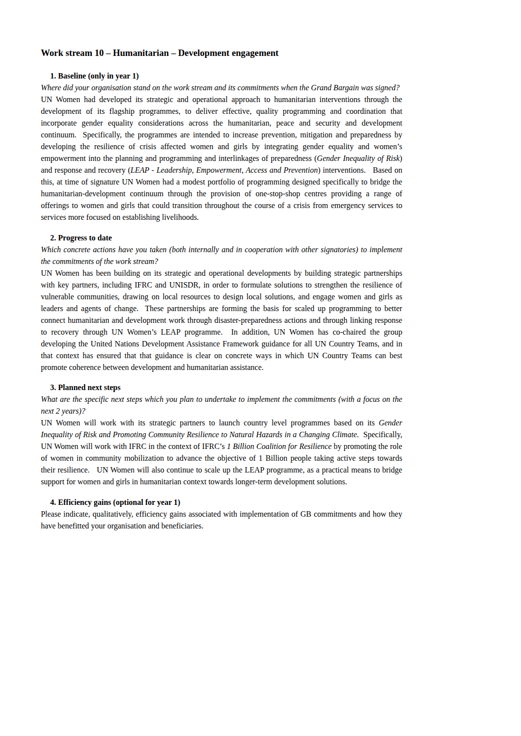Work stream 10 – Humanitarian – Development engagement
Baseline (only in year 1)
Where did your organisation stand on the work stream and its commitments when the Grand Bargain was signed?
UN Women had developed its strategic and operational approach to humanitarian interventions through the development of its flagship programmes, to deliver effective, quality programming and coordination that incorporate gender equality considerations across the humanitarian, peace and security and development continuum. Specifically, the programmes are intended to increase prevention, mitigation and preparedness by developing the resilience of crisis affected women and girls by integrating gender equality and women’s empowerment into the planning and programming and interlinkages of preparedness (Gender Inequality of Risk) and response and recovery (LEAP - Leadership, Empowerment, Access and Prevention) interventions. Based on this, at time of signature UN Women had a modest portfolio of programming designed specifically to bridge the humanitarian-development continuum through the provision of one-stop-shop centres providing a range of offerings to women and girls that could transition throughout the course of a crisis from emergency services to services more focused on establishing livelihoods.
Progress to date
Which concrete actions have you taken (both internally and in cooperation with other signatories) to implement the commitments of the work stream?
UN Women has been building on its strategic and operational developments by building strategic partnerships with key partners, including IFRC and UNISDR, in order to formulate solutions to strengthen the resilience of vulnerable communities, drawing on local resources to design local solutions, and engage women and girls as leaders and agents of change. These partnerships are forming the basis for scaled up programming to better connect humanitarian and development work through disaster-preparedness actions and through linking response to recovery through UN Women’s LEAP programme. In addition, UN Women has co-chaired the group developing the United Nations Development Assistance Framework guidance for all UN Country Teams, and in that context has ensured that that guidance is clear on concrete ways in which UN Country Teams can best promote coherence between development and humanitarian assistance.
Planned next steps
What are the specific next steps which you plan to undertake to implement the commitments (with a focus on the next 2 years)?
UN Women will work with its strategic partners to launch country level programmes based on its Gender Inequality of Risk and Promoting Community Resilience to Natural Hazards in a Changing Climate. Specifically, UN Women will work with IFRC in the context of IFRC’s 1 Billion Coalition for Resilience by promoting the role of women in community mobilization to advance the objective of 1 Billion people taking active steps towards their resilience. UN Women will also continue to scale up the LEAP programme, as a practical means to bridge support for women and girls in humanitarian context towards longer-term development solutions.
Efficiency gains (optional for year 1)
Please indicate, qualitatively, efficiency gains associated with implementation of GB commitments and how they have benefitted your organisation and beneficiaries.